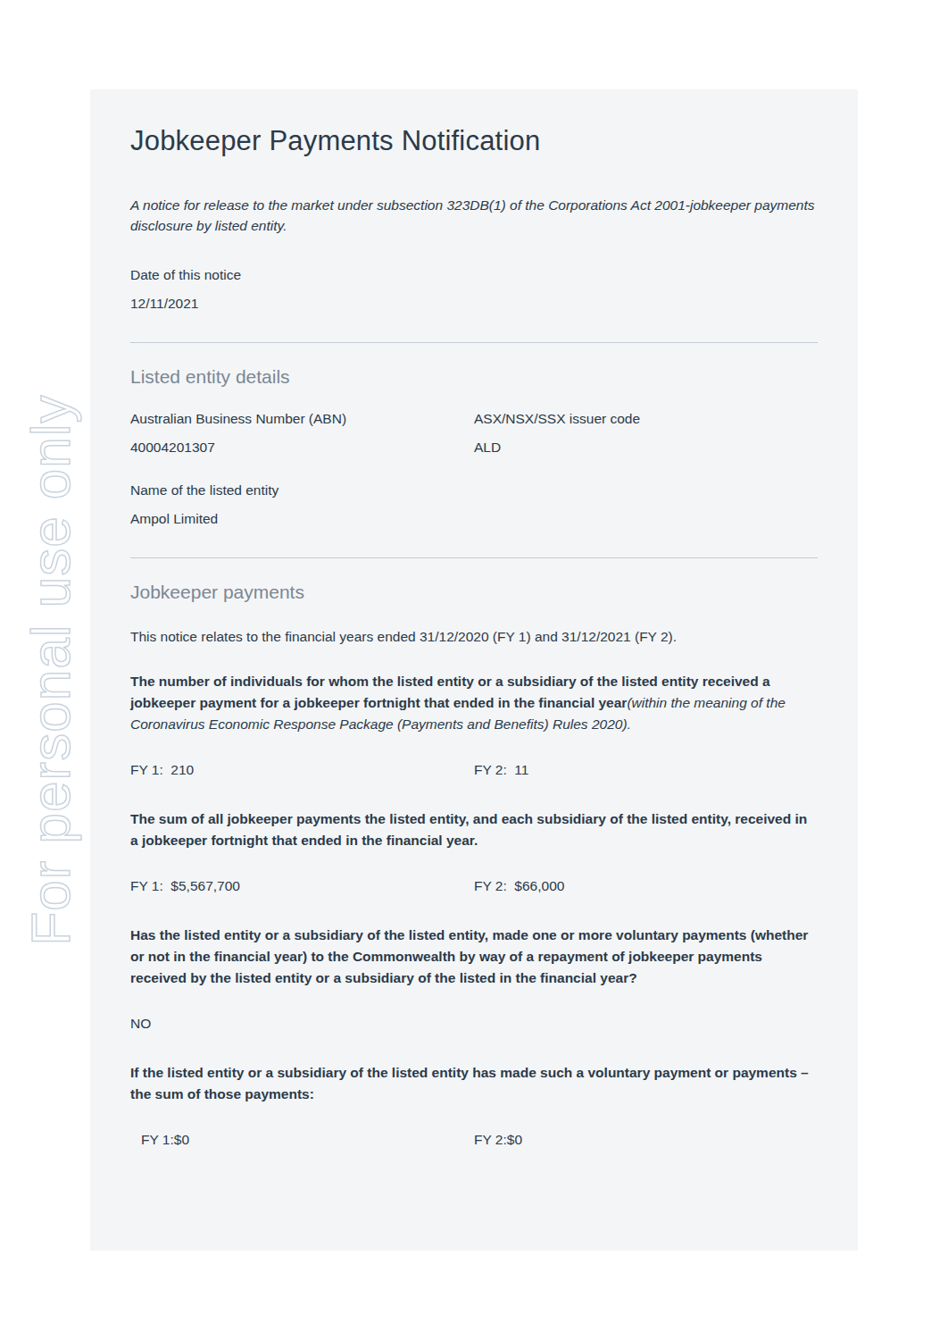For personal use only
Jobkeeper Payments Notification
A notice for release to the market under subsection 323DB(1) of the Corporations Act 2001-jobkeeper payments disclosure by listed entity.
Date of this notice
12/11/2021
Listed entity details
Australian Business Number (ABN)
40004201307
ASX/NSX/SSX issuer code
ALD
Name of the listed entity
Ampol Limited
Jobkeeper payments
This notice relates to the financial years ended 31/12/2020 (FY 1) and 31/12/2021 (FY 2).
The number of individuals for whom the listed entity or a subsidiary of the listed entity received a jobkeeper payment for a jobkeeper fortnight that ended in the financial year(within the meaning of the Coronavirus Economic Response Package (Payments and Benefits) Rules 2020).
FY 1: 210
FY 2: 11
The sum of all jobkeeper payments the listed entity, and each subsidiary of the listed entity, received in a jobkeeper fortnight that ended in the financial year.
FY 1: $5,567,700
FY 2: $66,000
Has the listed entity or a subsidiary of the listed entity, made one or more voluntary payments (whether or not in the financial year) to the Commonwealth by way of a repayment of jobkeeper payments received by the listed entity or a subsidiary of the listed in the financial year?
NO
If the listed entity or a subsidiary of the listed entity has made such a voluntary payment or payments –the sum of those payments:
FY 1:$0
FY 2:$0